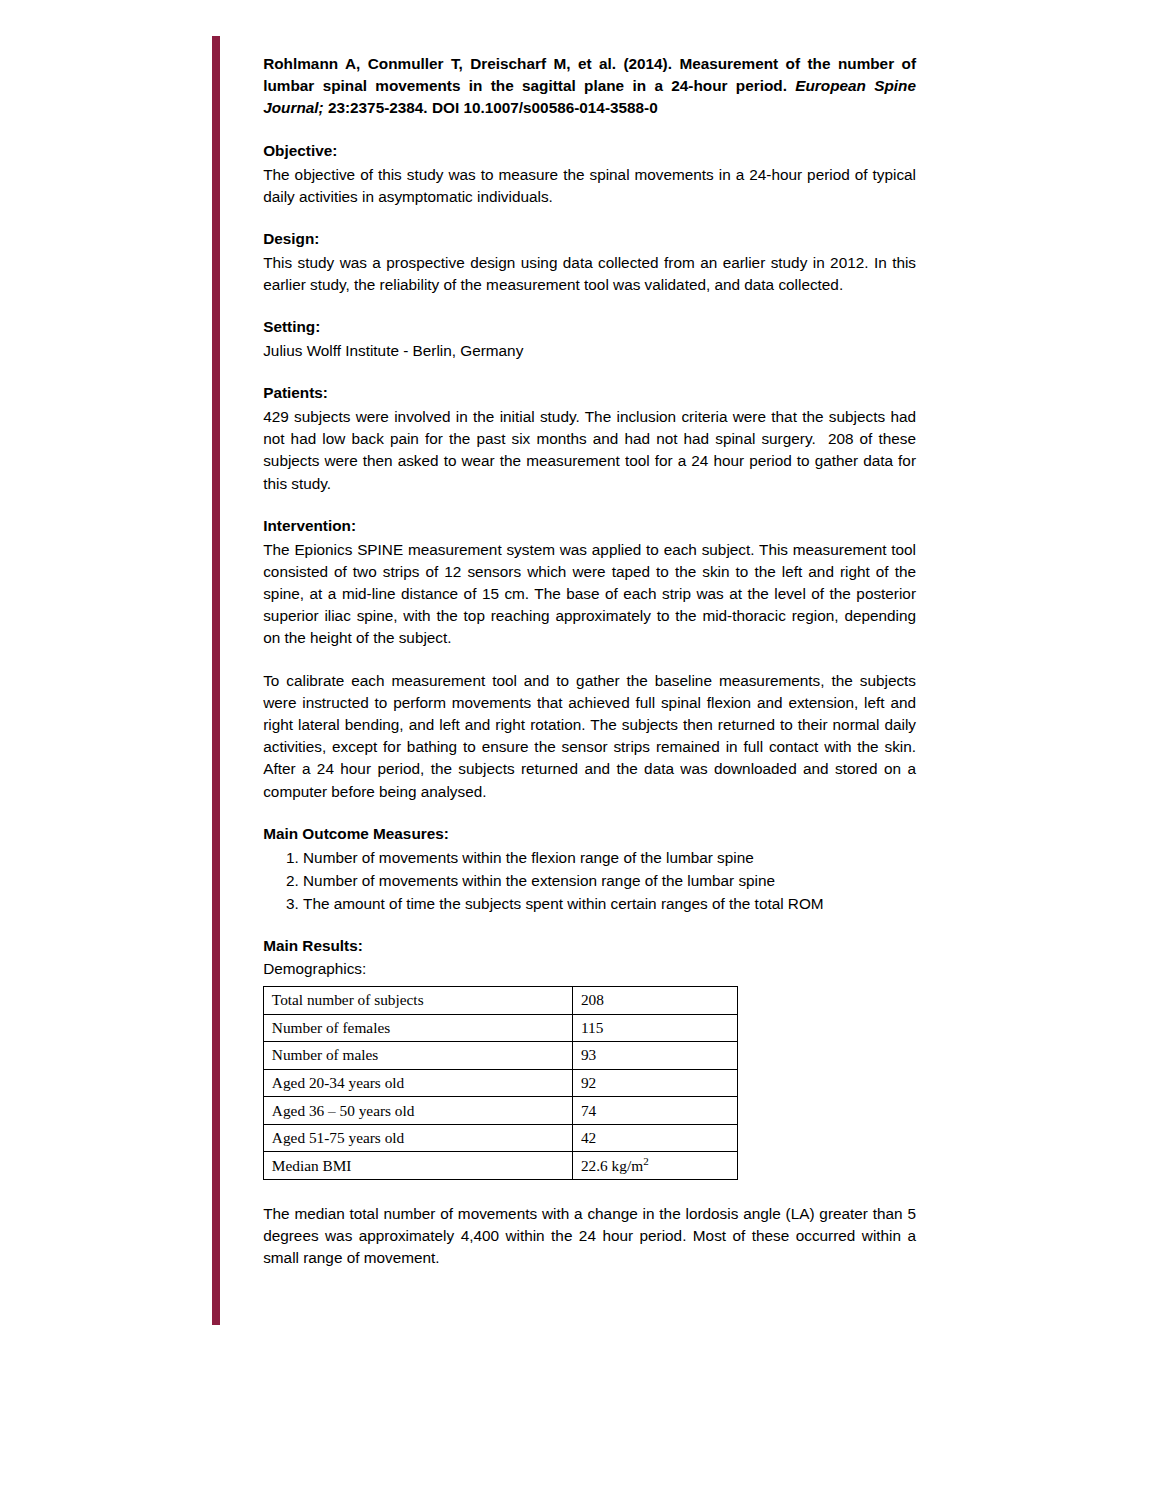Rohlmann A, Conmuller T, Dreischarf M, et al. (2014). Measurement of the number of lumbar spinal movements in the sagittal plane in a 24-hour period. European Spine Journal; 23:2375-2384. DOI 10.1007/s00586-014-3588-0
Objective:
The objective of this study was to measure the spinal movements in a 24-hour period of typical daily activities in asymptomatic individuals.
Design:
This study was a prospective design using data collected from an earlier study in 2012. In this earlier study, the reliability of the measurement tool was validated, and data collected.
Setting:
Julius Wolff Institute - Berlin, Germany
Patients:
429 subjects were involved in the initial study. The inclusion criteria were that the subjects had not had low back pain for the past six months and had not had spinal surgery. 208 of these subjects were then asked to wear the measurement tool for a 24 hour period to gather data for this study.
Intervention:
The Epionics SPINE measurement system was applied to each subject. This measurement tool consisted of two strips of 12 sensors which were taped to the skin to the left and right of the spine, at a mid-line distance of 15 cm. The base of each strip was at the level of the posterior superior iliac spine, with the top reaching approximately to the mid-thoracic region, depending on the height of the subject.
To calibrate each measurement tool and to gather the baseline measurements, the subjects were instructed to perform movements that achieved full spinal flexion and extension, left and right lateral bending, and left and right rotation. The subjects then returned to their normal daily activities, except for bathing to ensure the sensor strips remained in full contact with the skin. After a 24 hour period, the subjects returned and the data was downloaded and stored on a computer before being analysed.
Main Outcome Measures:
Number of movements within the flexion range of the lumbar spine
Number of movements within the extension range of the lumbar spine
The amount of time the subjects spent within certain ranges of the total ROM
Main Results:
Demographics:
| Total number of subjects | 208 |
| Number of females | 115 |
| Number of males | 93 |
| Aged 20-34 years old | 92 |
| Aged 36 – 50 years old | 74 |
| Aged 51-75 years old | 42 |
| Median BMI | 22.6 kg/m 2 |
The median total number of movements with a change in the lordosis angle (LA) greater than 5 degrees was approximately 4,400 within the 24 hour period. Most of these occurred within a small range of movement.